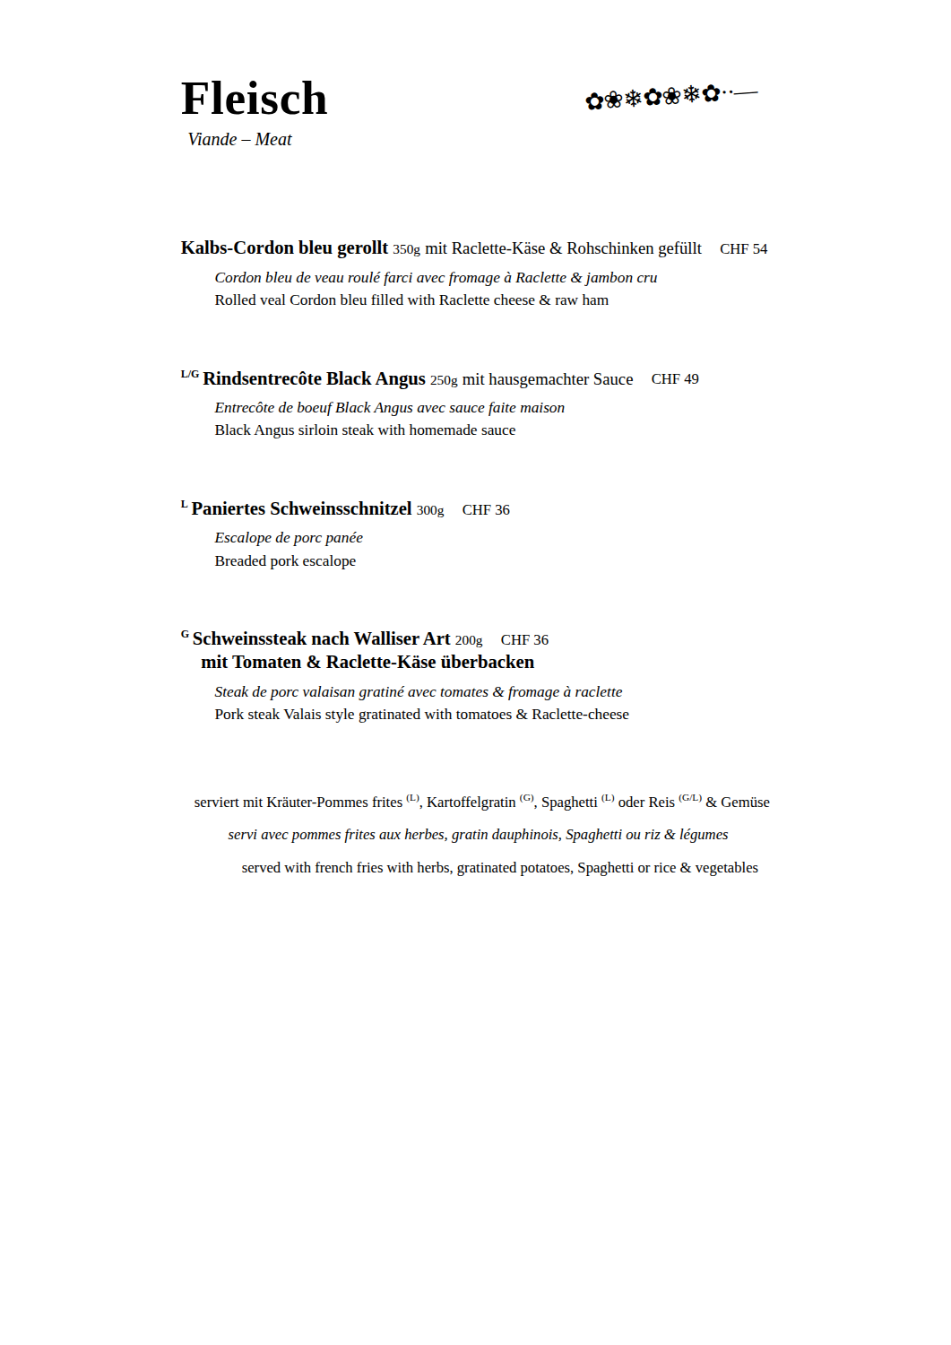✿❀❄✿❀❄✿··—
Fleisch
Viande – Meat
Kalbs-Cordon bleu gerollt 350g mit Raclette-Käse & Rohschinken gefüllt CHF 54
Cordon bleu de veau roulé farci avec fromage à Raclette & jambon cru
Rolled veal Cordon bleu filled with Raclette cheese & raw ham
L/GRindsentrecôte Black Angus 250g mit hausgemachter Sauce CHF 49
Entrecôte de boeuf Black Angus avec sauce faite maison
Black Angus sirloin steak with homemade sauce
LPaniertes Schweinsschnitzel 300g CHF 36
Escalope de porc panée
Breaded pork escalope
GSchweinssteak nach Walliser Art 200g CHF 36
mit Tomaten & Raclette-Käse überbacken
Steak de porc valaisan gratiné avec tomates & fromage à raclette
Pork steak Valais style gratinated with tomatoes & Raclette-cheese
serviert mit Kräuter-Pommes frites (L), Kartoffelgratin (G), Spaghetti (L) oder Reis (G/L) & Gemüse
servi avec pommes frites aux herbes, gratin dauphinois, Spaghetti ou riz & légumes
served with french fries with herbs, gratinated potatoes, Spaghetti or rice & vegetables